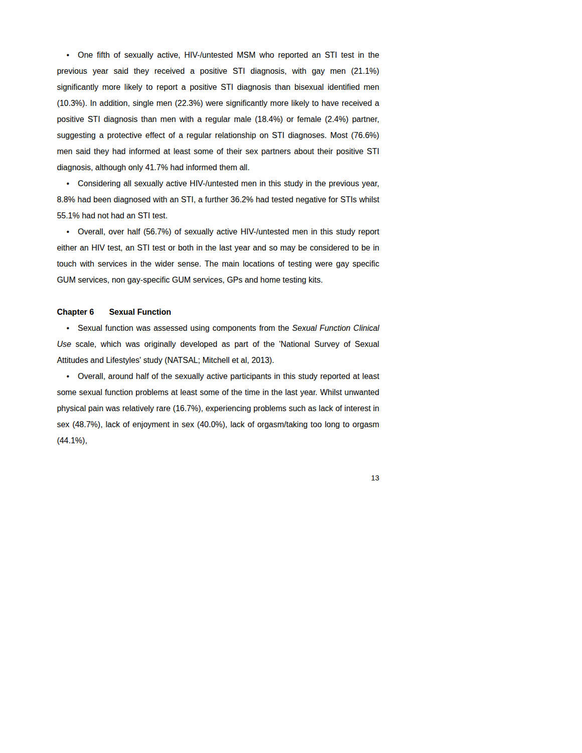One fifth of sexually active, HIV-/untested MSM who reported an STI test in the previous year said they received a positive STI diagnosis, with gay men (21.1%) significantly more likely to report a positive STI diagnosis than bisexual identified men (10.3%). In addition, single men (22.3%) were significantly more likely to have received a positive STI diagnosis than men with a regular male (18.4%) or female (2.4%) partner, suggesting a protective effect of a regular relationship on STI diagnoses. Most (76.6%) men said they had informed at least some of their sex partners about their positive STI diagnosis, although only 41.7% had informed them all.
Considering all sexually active HIV-/untested men in this study in the previous year, 8.8% had been diagnosed with an STI, a further 36.2% had tested negative for STIs whilst 55.1% had not had an STI test.
Overall, over half (56.7%) of sexually active HIV-/untested men in this study report either an HIV test, an STI test or both in the last year and so may be considered to be in touch with services in the wider sense. The main locations of testing were gay specific GUM services, non gay-specific GUM services, GPs and home testing kits.
Chapter 6 Sexual Function
Sexual function was assessed using components from the Sexual Function Clinical Use scale, which was originally developed as part of the 'National Survey of Sexual Attitudes and Lifestyles' study (NATSAL; Mitchell et al, 2013).
Overall, around half of the sexually active participants in this study reported at least some sexual function problems at least some of the time in the last year. Whilst unwanted physical pain was relatively rare (16.7%), experiencing problems such as lack of interest in sex (48.7%), lack of enjoyment in sex (40.0%), lack of orgasm/taking too long to orgasm (44.1%),
13